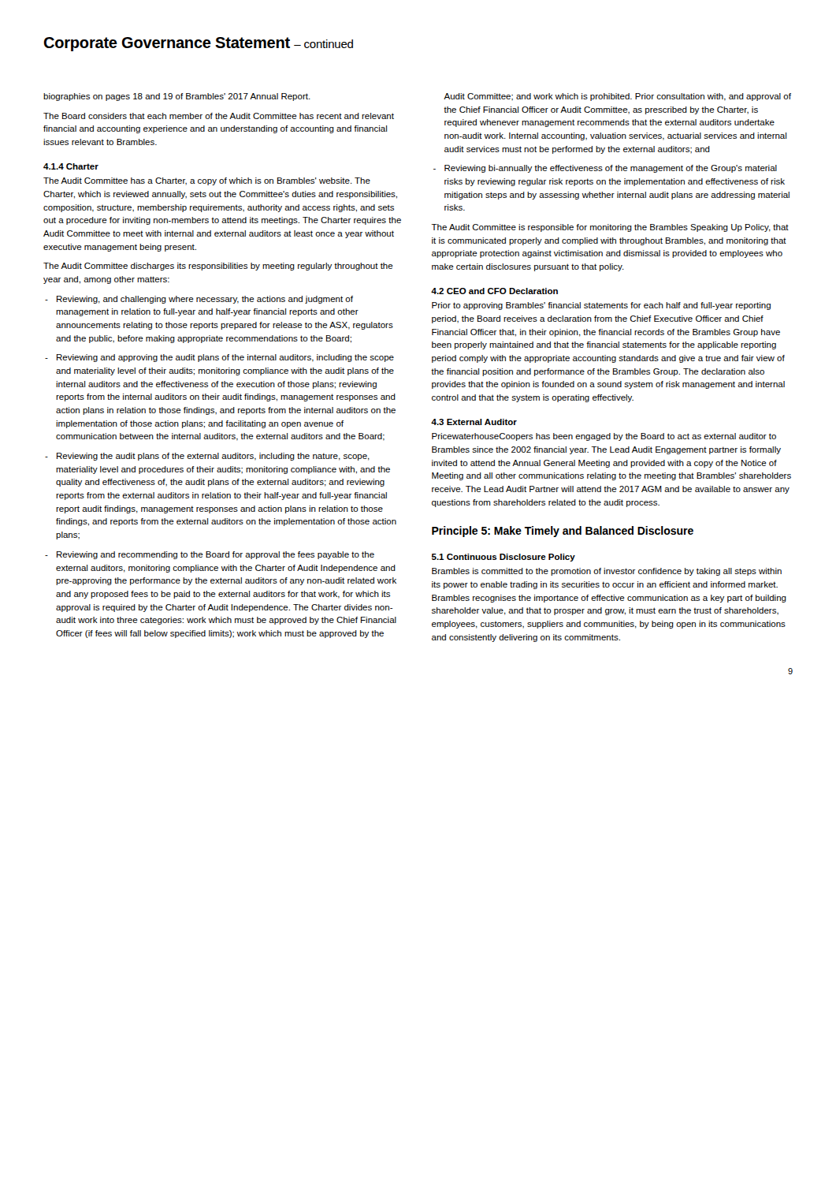Corporate Governance Statement – continued
biographies on pages 18 and 19 of Brambles' 2017 Annual Report.
The Board considers that each member of the Audit Committee has recent and relevant financial and accounting experience and an understanding of accounting and financial issues relevant to Brambles.
4.1.4 Charter
The Audit Committee has a Charter, a copy of which is on Brambles' website. The Charter, which is reviewed annually, sets out the Committee's duties and responsibilities, composition, structure, membership requirements, authority and access rights, and sets out a procedure for inviting non-members to attend its meetings. The Charter requires the Audit Committee to meet with internal and external auditors at least once a year without executive management being present.
The Audit Committee discharges its responsibilities by meeting regularly throughout the year and, among other matters:
Reviewing, and challenging where necessary, the actions and judgment of management in relation to full-year and half-year financial reports and other announcements relating to those reports prepared for release to the ASX, regulators and the public, before making appropriate recommendations to the Board;
Reviewing and approving the audit plans of the internal auditors, including the scope and materiality level of their audits; monitoring compliance with the audit plans of the internal auditors and the effectiveness of the execution of those plans; reviewing reports from the internal auditors on their audit findings, management responses and action plans in relation to those findings, and reports from the internal auditors on the implementation of those action plans; and facilitating an open avenue of communication between the internal auditors, the external auditors and the Board;
Reviewing the audit plans of the external auditors, including the nature, scope, materiality level and procedures of their audits; monitoring compliance with, and the quality and effectiveness of, the audit plans of the external auditors; and reviewing reports from the external auditors in relation to their half-year and full-year financial report audit findings, management responses and action plans in relation to those findings, and reports from the external auditors on the implementation of those action plans;
Reviewing and recommending to the Board for approval the fees payable to the external auditors, monitoring compliance with the Charter of Audit Independence and pre-approving the performance by the external auditors of any non-audit related work and any proposed fees to be paid to the external auditors for that work, for which its approval is required by the Charter of Audit Independence. The Charter divides non-audit work into three categories: work which must be approved by the Chief Financial Officer (if fees will fall below specified limits); work which must be approved by the Audit Committee; and work which is prohibited. Prior consultation with, and approval of the Chief Financial Officer or Audit Committee, as prescribed by the Charter, is required whenever management recommends that the external auditors undertake non-audit work. Internal accounting, valuation services, actuarial services and internal audit services must not be performed by the external auditors; and
Reviewing bi-annually the effectiveness of the management of the Group's material risks by reviewing regular risk reports on the implementation and effectiveness of risk mitigation steps and by assessing whether internal audit plans are addressing material risks.
The Audit Committee is responsible for monitoring the Brambles Speaking Up Policy, that it is communicated properly and complied with throughout Brambles, and monitoring that appropriate protection against victimisation and dismissal is provided to employees who make certain disclosures pursuant to that policy.
4.2 CEO and CFO Declaration
Prior to approving Brambles' financial statements for each half and full-year reporting period, the Board receives a declaration from the Chief Executive Officer and Chief Financial Officer that, in their opinion, the financial records of the Brambles Group have been properly maintained and that the financial statements for the applicable reporting period comply with the appropriate accounting standards and give a true and fair view of the financial position and performance of the Brambles Group. The declaration also provides that the opinion is founded on a sound system of risk management and internal control and that the system is operating effectively.
4.3 External Auditor
PricewaterhouseCoopers has been engaged by the Board to act as external auditor to Brambles since the 2002 financial year. The Lead Audit Engagement partner is formally invited to attend the Annual General Meeting and provided with a copy of the Notice of Meeting and all other communications relating to the meeting that Brambles' shareholders receive. The Lead Audit Partner will attend the 2017 AGM and be available to answer any questions from shareholders related to the audit process.
Principle 5: Make Timely and Balanced Disclosure
5.1 Continuous Disclosure Policy
Brambles is committed to the promotion of investor confidence by taking all steps within its power to enable trading in its securities to occur in an efficient and informed market. Brambles recognises the importance of effective communication as a key part of building shareholder value, and that to prosper and grow, it must earn the trust of shareholders, employees, customers, suppliers and communities, by being open in its communications and consistently delivering on its commitments.
9